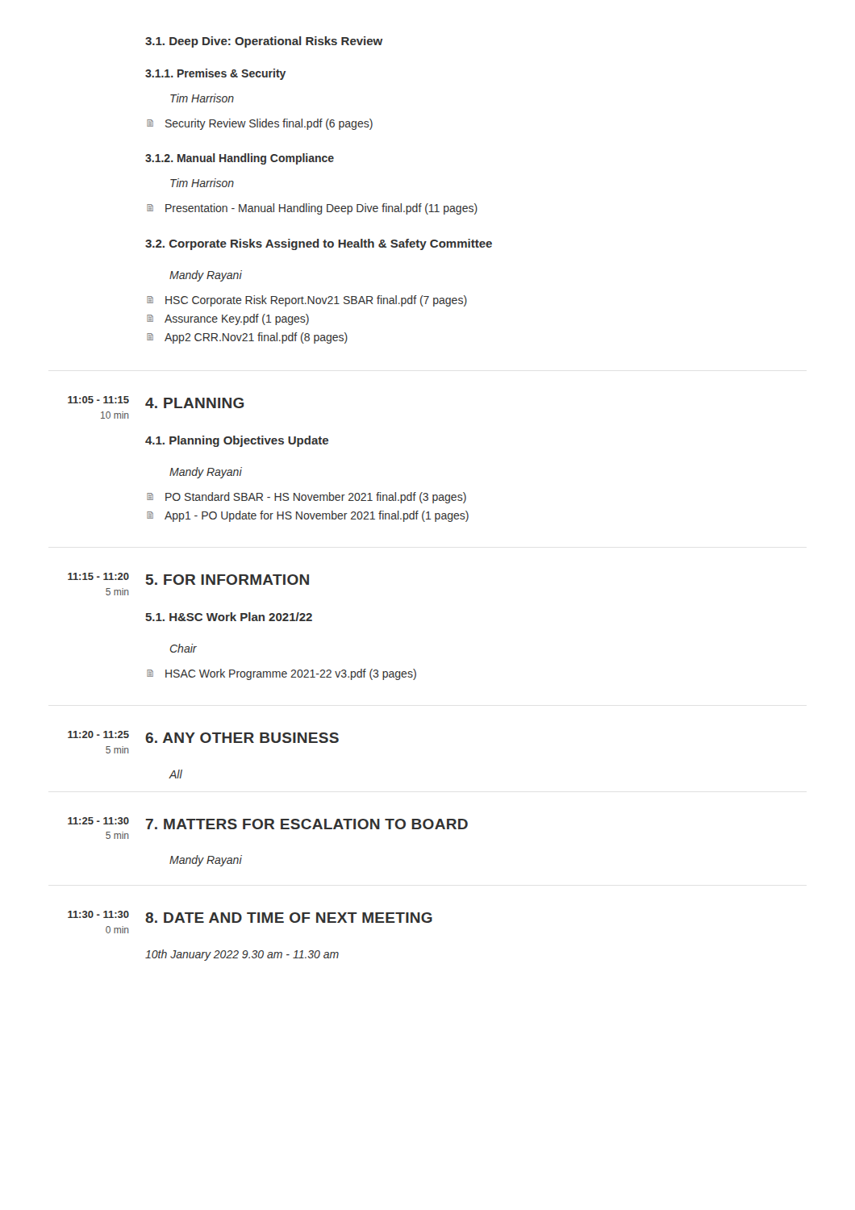3.1. Deep Dive: Operational Risks Review
3.1.1. Premises & Security
Tim Harrison
Security Review Slides final.pdf (6 pages)
3.1.2. Manual Handling Compliance
Tim Harrison
Presentation - Manual Handling Deep Dive final.pdf (11 pages)
3.2. Corporate Risks Assigned to Health & Safety Committee
Mandy Rayani
HSC Corporate Risk Report.Nov21 SBAR final.pdf (7 pages)
Assurance Key.pdf (1 pages)
App2 CRR.Nov21 final.pdf (8 pages)
11:05 - 11:15 10 min
4. PLANNING
4.1. Planning Objectives Update
Mandy Rayani
PO Standard SBAR - HS November 2021 final.pdf (3 pages)
App1 - PO Update for HS November 2021 final.pdf (1 pages)
11:15 - 11:20 5 min
5. FOR INFORMATION
5.1. H&SC Work Plan 2021/22
Chair
HSAC Work Programme 2021-22 v3.pdf (3 pages)
11:20 - 11:25 5 min
6. ANY OTHER BUSINESS
All
11:25 - 11:30 5 min
7. MATTERS FOR ESCALATION TO BOARD
Mandy Rayani
11:30 - 11:30 0 min
8. DATE AND TIME OF NEXT MEETING
10th January 2022 9.30 am - 11.30 am